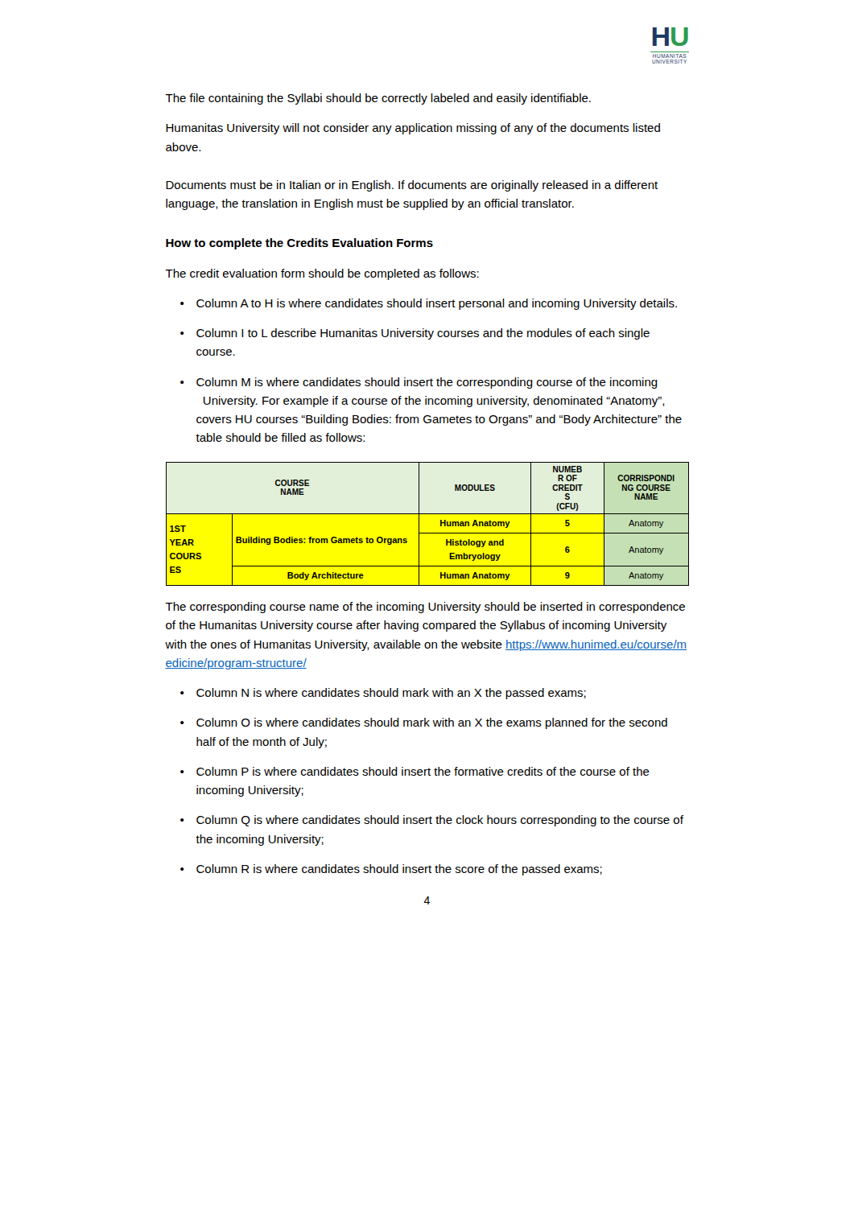HU
HUMANITAS
UNIVERSITY
The file containing the Syllabi should be correctly labeled and easily identifiable.
Humanitas University will not consider any application missing of any of the documents listed above.
Documents must be in Italian or in English. If documents are originally released in a different language, the translation in English must be supplied by an official translator.
How to complete the Credits Evaluation Forms
The credit evaluation form should be completed as follows:
Column A to H is where candidates should insert personal and incoming University details.
Column I to L describe Humanitas University courses and the modules of each single course.
Column M is where candidates should insert the corresponding course of the incoming University. For example if a course of the incoming university, denominated “Anatomy”, covers HU courses “Building Bodies: from Gametes to Organs” and “Body Architecture” the table should be filled as follows:
| COURSE NAME | MODULES | NUMEB R OF CREDIT S (CFU) | CORRISPONDI NG COURSE NAME |
| --- | --- | --- | --- |
| 1ST YEAR COURS ES | Building Bodies: from Gamets to Organs | Human Anatomy | 5 | Anatomy |
| Histology and Embryology | 6 | Anatomy |
| Body Architecture | Human Anatomy | 9 | Anatomy |
The corresponding course name of the incoming University should be inserted in correspondence of the Humanitas University course after having compared the Syllabus of incoming University with the ones of Humanitas University, available on the website https://www.hunimed.eu/course/medicine/program-structure/
Column N is where candidates should mark with an X the passed exams;
Column O is where candidates should mark with an X the exams planned for the second half of the month of July;
Column P is where candidates should insert the formative credits of the course of the incoming University;
Column Q is where candidates should insert the clock hours corresponding to the course of the incoming University;
Column R is where candidates should insert the score of the passed exams;
4